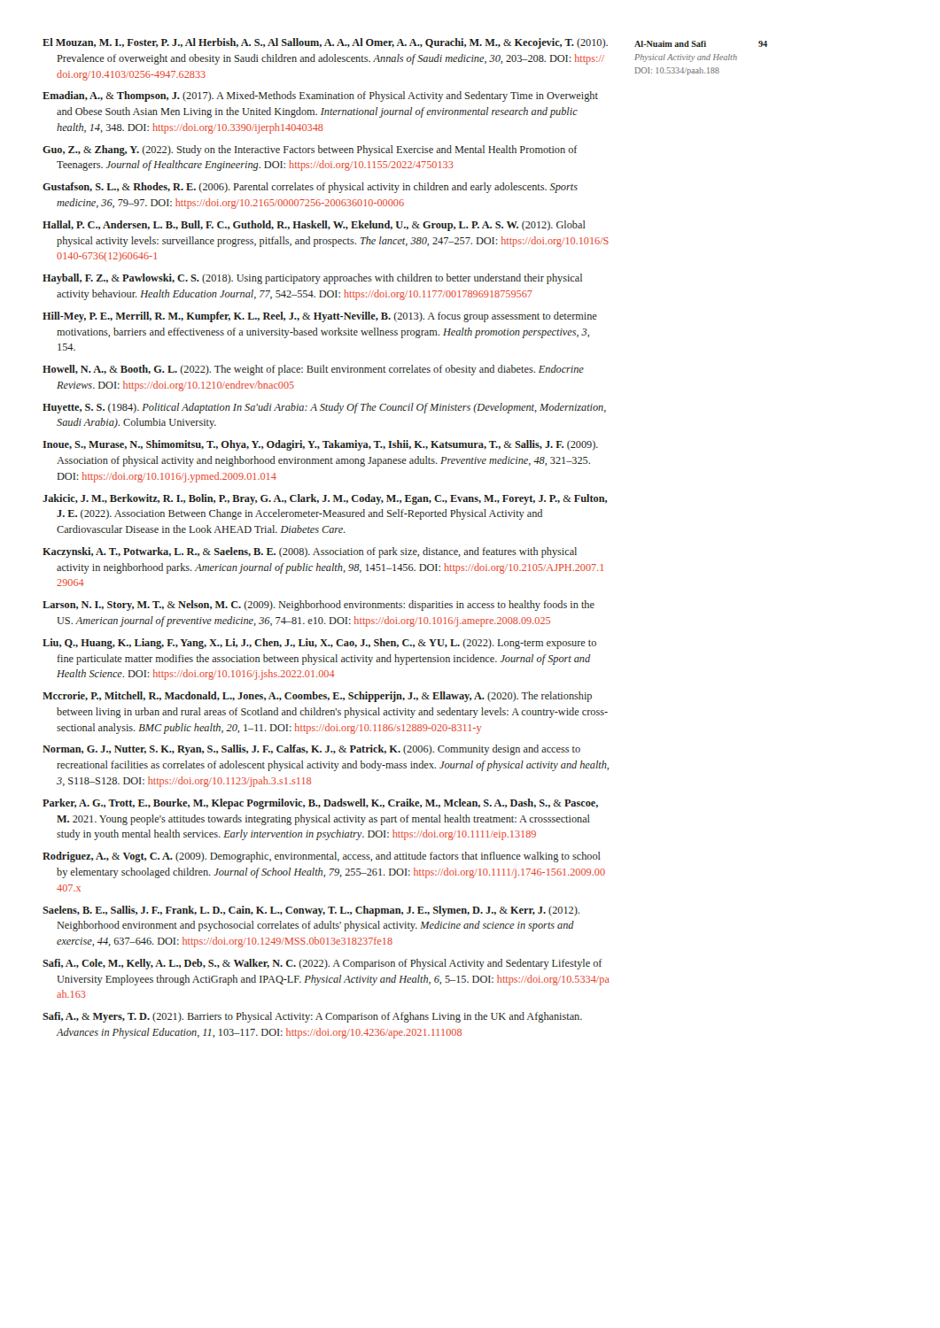El Mouzan, M. I., Foster, P. J., Al Herbish, A. S., Al Salloum, A. A., Al Omer, A. A., Qurachi, M. M., & Kecojevic, T. (2010). Prevalence of overweight and obesity in Saudi children and adolescents. Annals of Saudi medicine, 30, 203–208. DOI: https://doi.org/10.4103/0256-4947.62833
Emadian, A., & Thompson, J. (2017). A Mixed-Methods Examination of Physical Activity and Sedentary Time in Overweight and Obese South Asian Men Living in the United Kingdom. International journal of environmental research and public health, 14, 348. DOI: https://doi.org/10.3390/ijerph14040348
Guo, Z., & Zhang, Y. (2022). Study on the Interactive Factors between Physical Exercise and Mental Health Promotion of Teenagers. Journal of Healthcare Engineering. DOI: https://doi.org/10.1155/2022/4750133
Gustafson, S. L., & Rhodes, R. E. (2006). Parental correlates of physical activity in children and early adolescents. Sports medicine, 36, 79–97. DOI: https://doi.org/10.2165/00007256-200636010-00006
Hallal, P. C., Andersen, L. B., Bull, F. C., Guthold, R., Haskell, W., Ekelund, U., & Group, L. P. A. S. W. (2012). Global physical activity levels: surveillance progress, pitfalls, and prospects. The lancet, 380, 247–257. DOI: https://doi.org/10.1016/S0140-6736(12)60646-1
Hayball, F. Z., & Pawlowski, C. S. (2018). Using participatory approaches with children to better understand their physical activity behaviour. Health Education Journal, 77, 542–554. DOI: https://doi.org/10.1177/0017896918759567
Hill-Mey, P. E., Merrill, R. M., Kumpfer, K. L., Reel, J., & Hyatt-Neville, B. (2013). A focus group assessment to determine motivations, barriers and effectiveness of a university-based worksite wellness program. Health promotion perspectives, 3, 154.
Howell, N. A., & Booth, G. L. (2022). The weight of place: Built environment correlates of obesity and diabetes. Endocrine Reviews. DOI: https://doi.org/10.1210/endrev/bnac005
Huyette, S. S. (1984). Political Adaptation In Sa'udi Arabia: A Study Of The Council Of Ministers (Development, Modernization, Saudi Arabia). Columbia University.
Inoue, S., Murase, N., Shimomitsu, T., Ohya, Y., Odagiri, Y., Takamiya, T., Ishii, K., Katsumura, T., & Sallis, J. F. (2009). Association of physical activity and neighborhood environment among Japanese adults. Preventive medicine, 48, 321–325. DOI: https://doi.org/10.1016/j.ypmed.2009.01.014
Jakicic, J. M., Berkowitz, R. I., Bolin, P., Bray, G. A., Clark, J. M., Coday, M., Egan, C., Evans, M., Foreyt, J. P., & Fulton, J. E. (2022). Association Between Change in Accelerometer-Measured and Self-Reported Physical Activity and Cardiovascular Disease in the Look AHEAD Trial. Diabetes Care.
Kaczynski, A. T., Potwarka, L. R., & Saelens, B. E. (2008). Association of park size, distance, and features with physical activity in neighborhood parks. American journal of public health, 98, 1451–1456. DOI: https://doi.org/10.2105/AJPH.2007.129064
Larson, N. I., Story, M. T., & Nelson, M. C. (2009). Neighborhood environments: disparities in access to healthy foods in the US. American journal of preventive medicine, 36, 74–81. e10. DOI: https://doi.org/10.1016/j.amepre.2008.09.025
Liu, Q., Huang, K., Liang, F., Yang, X., Li, J., Chen, J., Liu, X., Cao, J., Shen, C., & YU, L. (2022). Long-term exposure to fine particulate matter modifies the association between physical activity and hypertension incidence. Journal of Sport and Health Science. DOI: https://doi.org/10.1016/j.jshs.2022.01.004
Mccrorie, P., Mitchell, R., Macdonald, L., Jones, A., Coombes, E., Schipperijn, J., & Ellaway, A. (2020). The relationship between living in urban and rural areas of Scotland and children's physical activity and sedentary levels: A country-wide cross-sectional analysis. BMC public health, 20, 1–11. DOI: https://doi.org/10.1186/s12889-020-8311-y
Norman, G. J., Nutter, S. K., Ryan, S., Sallis, J. F., Calfas, K. J., & Patrick, K. (2006). Community design and access to recreational facilities as correlates of adolescent physical activity and body-mass index. Journal of physical activity and health, 3, S118–S128. DOI: https://doi.org/10.1123/jpah.3.s1.s118
Parker, A. G., Trott, E., Bourke, M., Klepac Pogrmilovic, B., Dadswell, K., Craike, M., Mclean, S. A., Dash, S., & Pascoe, M. 2021. Young people's attitudes towards integrating physical activity as part of mental health treatment: A crosssectional study in youth mental health services. Early intervention in psychiatry. DOI: https://doi.org/10.1111/eip.13189
Rodriguez, A., & Vogt, C. A. (2009). Demographic, environmental, access, and attitude factors that influence walking to school by elementary schoolaged children. Journal of School Health, 79, 255–261. DOI: https://doi.org/10.1111/j.1746-1561.2009.00407.x
Saelens, B. E., Sallis, J. F., Frank, L. D., Cain, K. L., Conway, T. L., Chapman, J. E., Slymen, D. J., & Kerr, J. (2012). Neighborhood environment and psychosocial correlates of adults' physical activity. Medicine and science in sports and exercise, 44, 637–646. DOI: https://doi.org/10.1249/MSS.0b013e318237fe18
Safi, A., Cole, M., Kelly, A. L., Deb, S., & Walker, N. C. (2022). A Comparison of Physical Activity and Sedentary Lifestyle of University Employees through ActiGraph and IPAQ-LF. Physical Activity and Health, 6, 5–15. DOI: https://doi.org/10.5334/paah.163
Safi, A., & Myers, T. D. (2021). Barriers to Physical Activity: A Comparison of Afghans Living in the UK and Afghanistan. Advances in Physical Education, 11, 103–117. DOI: https://doi.org/10.4236/ape.2021.111008
Al-Nuaim and Safi 94
Physical Activity and Health
DOI: 10.5334/paah.188